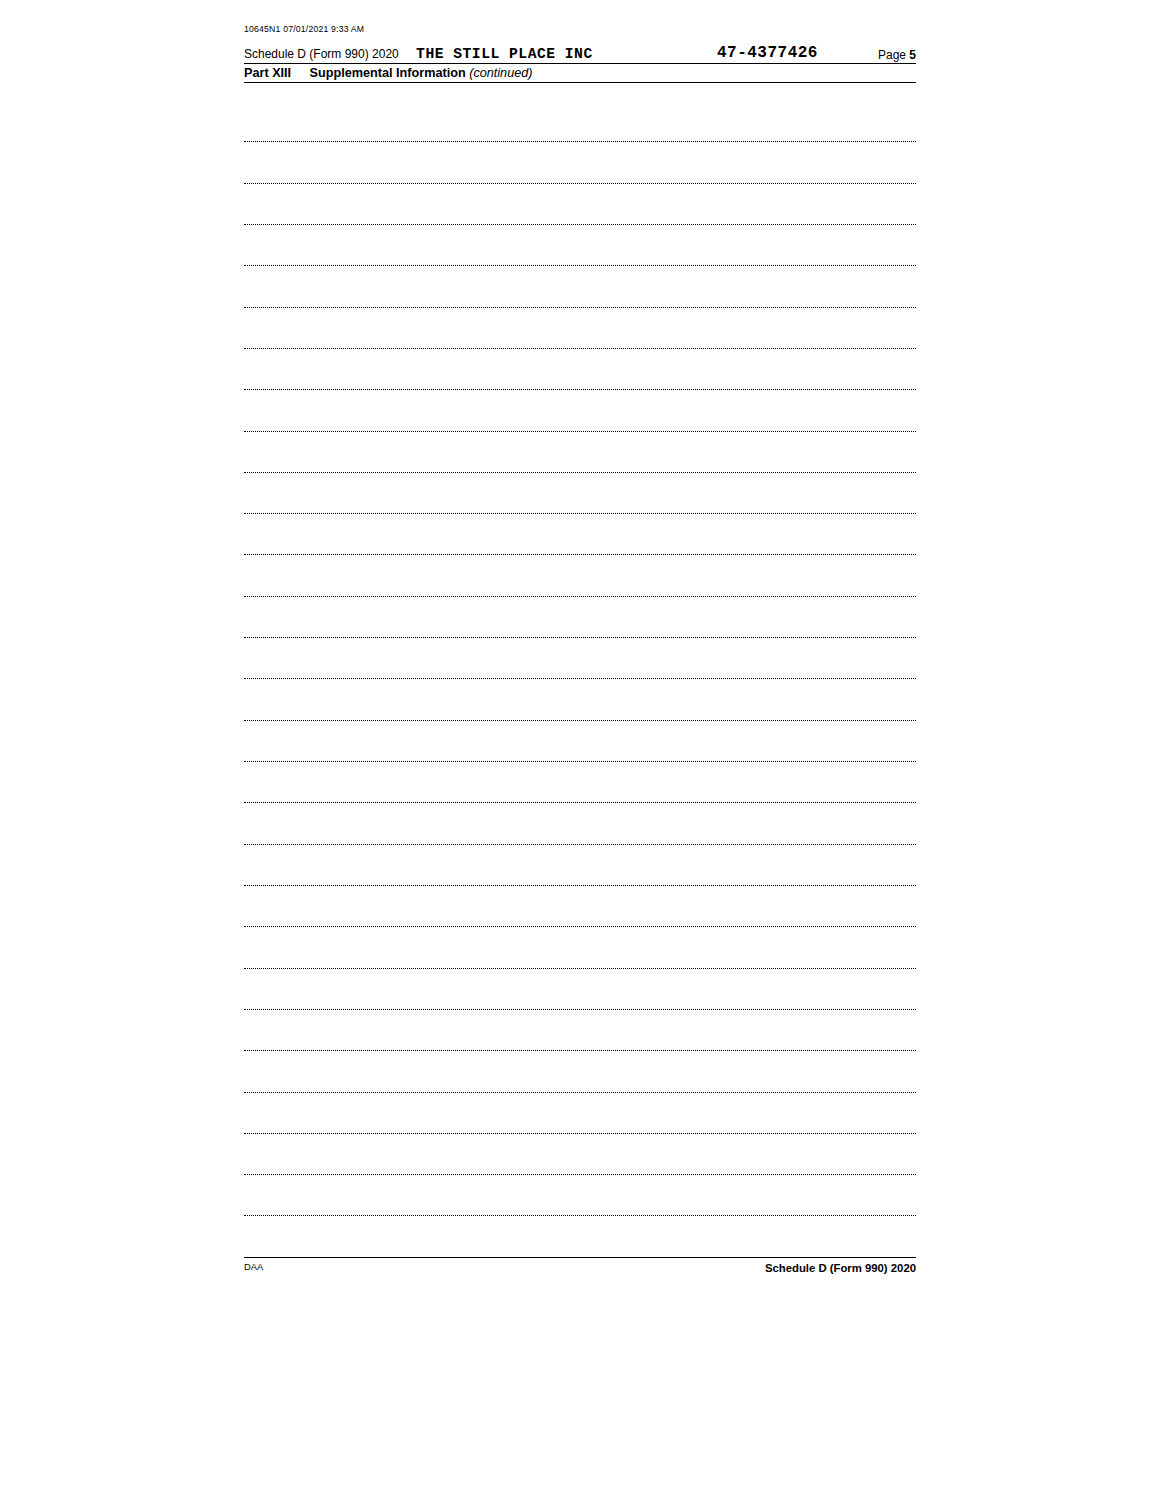10645N1 07/01/2021 9:33 AM
Schedule D (Form 990) 2020 THE STILL PLACE INC
47-4377426
Page 5
Part XIII Supplemental Information (continued)
DAA
Schedule D (Form 990) 2020